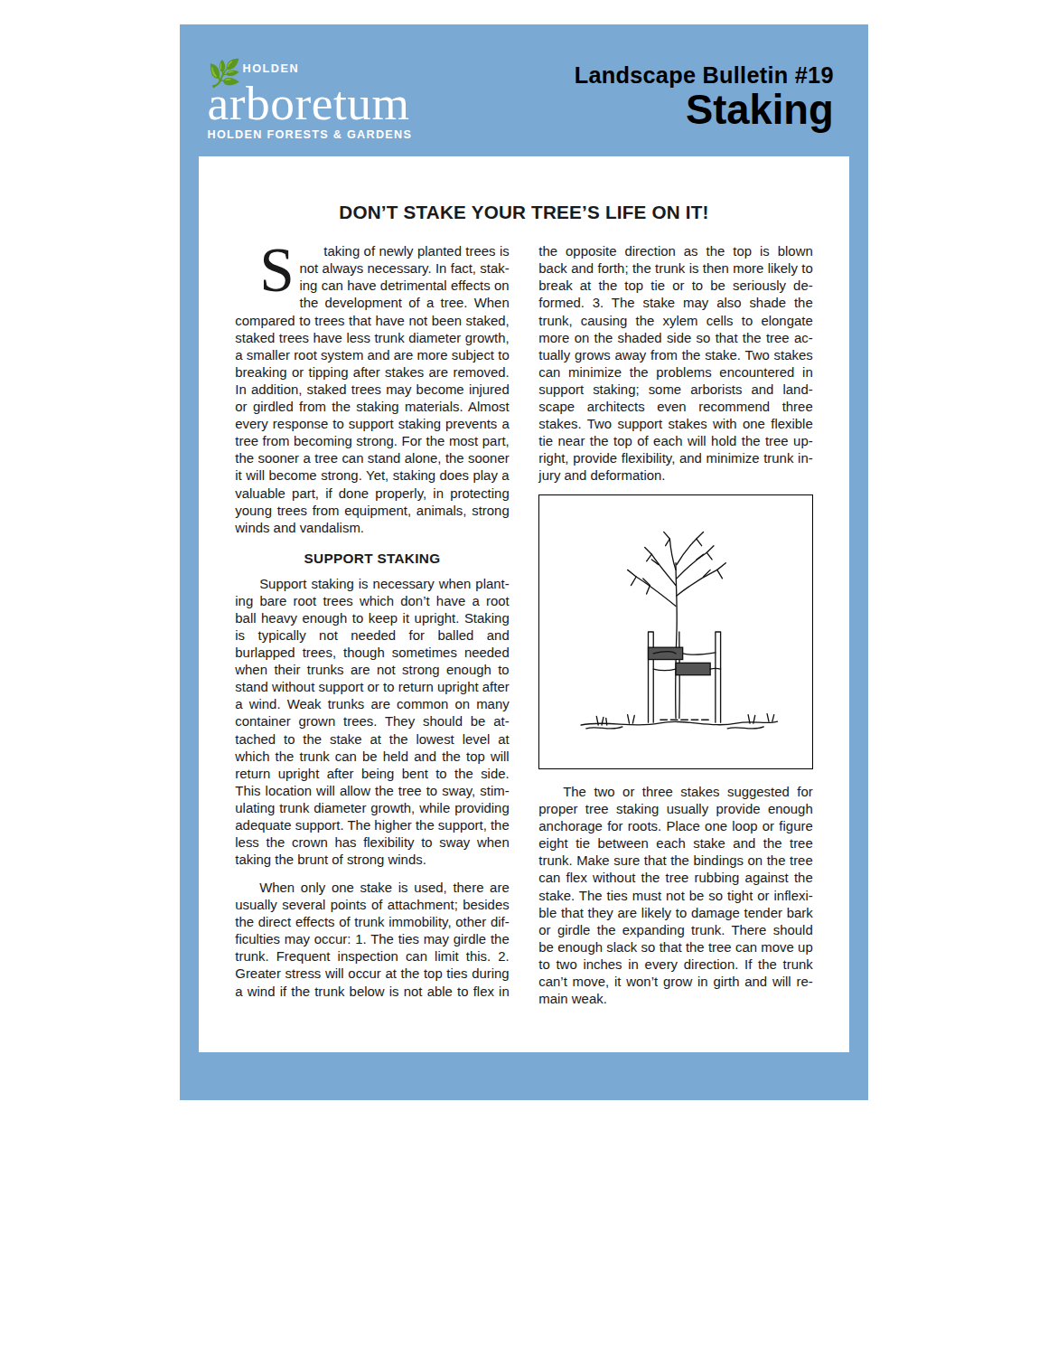🌿HOLDEN
arboretum HOLDEN FORESTS & GARDENS
Landscape Bulletin #19
Staking
DON’T STAKE YOUR TREE’S LIFE ON IT!
Staking of newly planted trees is not always necessary. In fact, staking can have detrimental effects on the development of a tree. When compared to trees that have not been staked, staked trees have less trunk diameter growth, a smaller root system and are more subject to breaking or tipping after stakes are removed. In addition, staked trees may become injured or girdled from the staking materials. Almost every response to support staking prevents a tree from becoming strong. For the most part, the sooner a tree can stand alone, the sooner it will become strong. Yet, staking does play a valuable part, if done properly, in protecting young trees from equipment, animals, strong winds and vandalism.
SUPPORT STAKING
Support staking is necessary when planting bare root trees which don’t have a root ball heavy enough to keep it upright. Staking is typically not needed for balled and burlapped trees, though sometimes needed when their trunks are not strong enough to stand without support or to return upright after a wind. Weak trunks are common on many container grown trees. They should be attached to the stake at the lowest level at which the trunk can be held and the top will return upright after being bent to the side. This location will allow the tree to sway, stimulating trunk diameter growth, while providing adequate support. The higher the support, the less the crown has flexibility to sway when taking the brunt of strong winds.
When only one stake is used, there are usually several points of attachment; besides the direct effects of trunk immobility, other difficulties may occur: 1. The ties may girdle the trunk. Frequent inspection can limit this. 2. Greater stress will occur at the top ties during a wind if the trunk below is not able to flex in the opposite direction as the top is blown back and forth; the trunk is then more likely to break at the top tie or to be seriously deformed. 3. The stake may also shade the trunk, causing the xylem cells to elongate more on the shaded side so that the tree actually grows away from the stake. Two stakes can minimize the problems encountered in support staking; some arborists and landscape architects even recommend three stakes. Two support stakes with one flexible tie near the top of each will hold the tree upright, provide flexibility, and minimize trunk injury and deformation.
The two or three stakes suggested for proper tree staking usually provide enough anchorage for roots. Place one loop or figure eight tie between each stake and the tree trunk. Make sure that the bindings on the tree can flex without the tree rubbing against the stake. The ties must not be so tight or inflexible that they are likely to damage tender bark or girdle the expanding trunk. There should be enough slack so that the tree can move up to two inches in every direction. If the trunk can’t move, it won’t grow in girth and will remain weak.